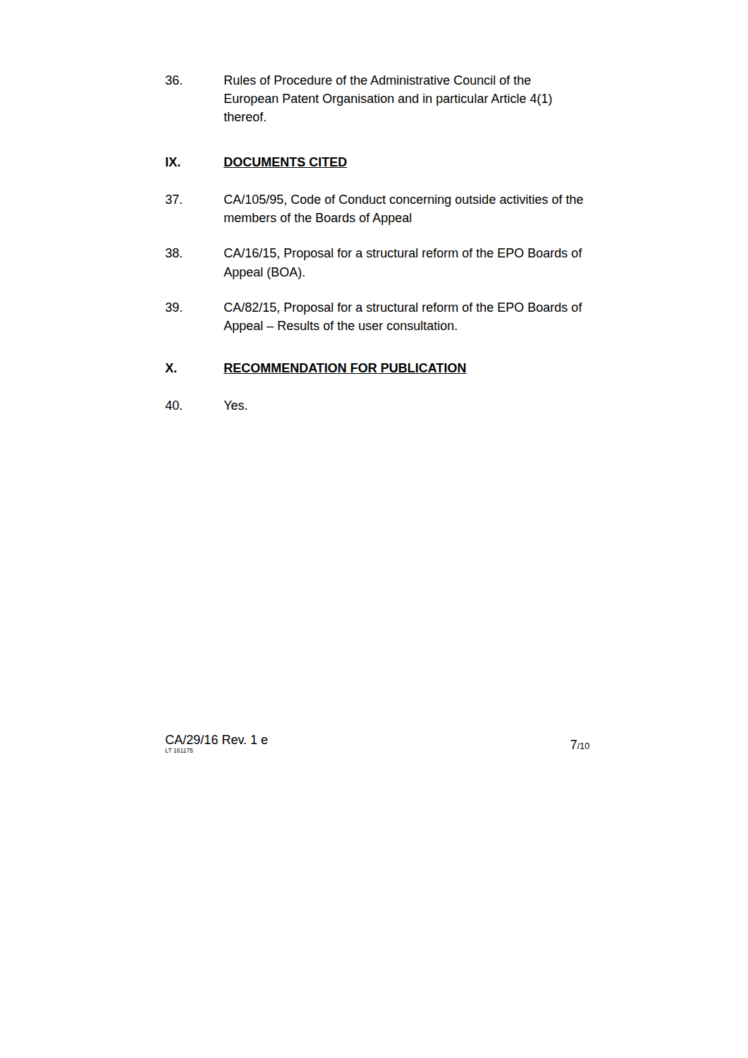36.
Rules of Procedure of the Administrative Council of the European Patent Organisation and in particular Article 4(1) thereof.
IX.
DOCUMENTS CITED
37.
CA/105/95, Code of Conduct concerning outside activities of the members of the Boards of Appeal
38.
CA/16/15, Proposal for a structural reform of the EPO Boards of Appeal (BOA).
39.
CA/82/15, Proposal for a structural reform of the EPO Boards of Appeal – Results of the user consultation.
X.
RECOMMENDATION FOR PUBLICATION
40.
Yes.
CA/29/16 Rev. 1 e
LT 161175
7/10